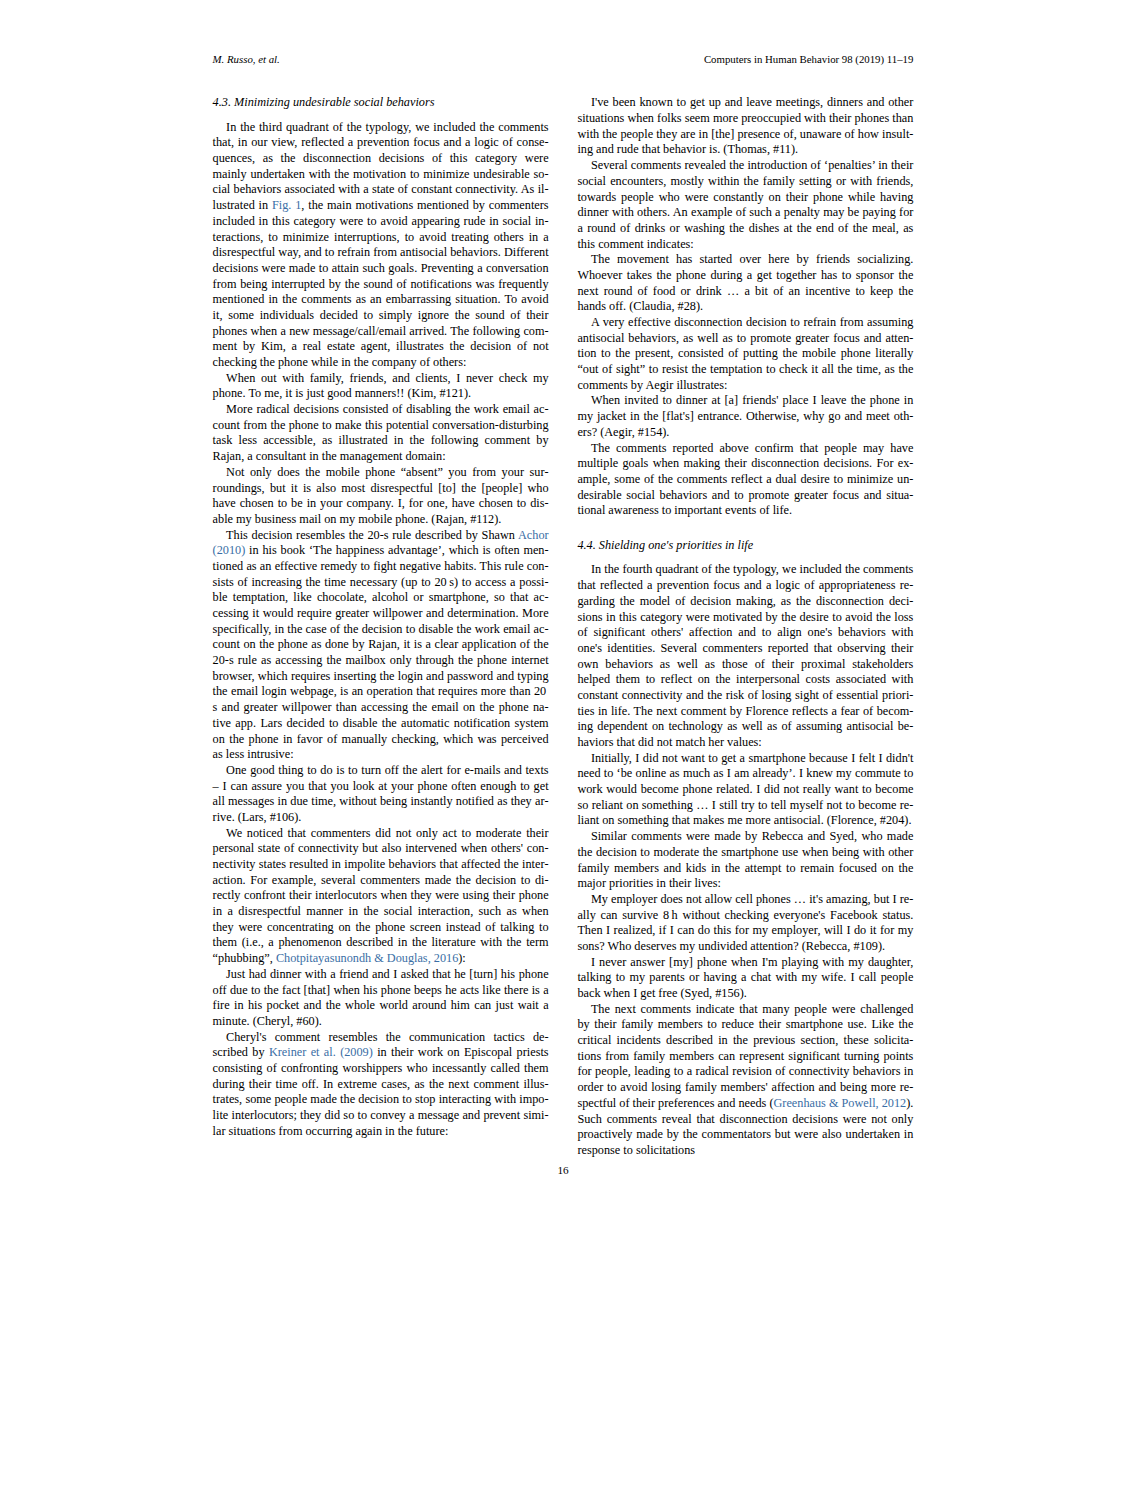M. Russo, et al.
Computers in Human Behavior 98 (2019) 11–19
4.3. Minimizing undesirable social behaviors
In the third quadrant of the typology, we included the comments that, in our view, reflected a prevention focus and a logic of consequences, as the disconnection decisions of this category were mainly undertaken with the motivation to minimize undesirable social behaviors associated with a state of constant connectivity. As illustrated in Fig. 1, the main motivations mentioned by commenters included in this category were to avoid appearing rude in social interactions, to minimize interruptions, to avoid treating others in a disrespectful way, and to refrain from antisocial behaviors. Different decisions were made to attain such goals. Preventing a conversation from being interrupted by the sound of notifications was frequently mentioned in the comments as an embarrassing situation. To avoid it, some individuals decided to simply ignore the sound of their phones when a new message/call/email arrived. The following comment by Kim, a real estate agent, illustrates the decision of not checking the phone while in the company of others:
When out with family, friends, and clients, I never check my phone. To me, it is just good manners!! (Kim, #121).
More radical decisions consisted of disabling the work email account from the phone to make this potential conversation-disturbing task less accessible, as illustrated in the following comment by Rajan, a consultant in the management domain:
Not only does the mobile phone “absent” you from your surroundings, but it is also most disrespectful [to] the [people] who have chosen to be in your company. I, for one, have chosen to disable my business mail on my mobile phone. (Rajan, #112).
This decision resembles the 20-s rule described by Shawn Achor (2010) in his book ‘The happiness advantage’, which is often mentioned as an effective remedy to fight negative habits. This rule consists of increasing the time necessary (up to 20 s) to access a possible temptation, like chocolate, alcohol or smartphone, so that accessing it would require greater willpower and determination. More specifically, in the case of the decision to disable the work email account on the phone as done by Rajan, it is a clear application of the 20-s rule as accessing the mailbox only through the phone internet browser, which requires inserting the login and password and typing the email login webpage, is an operation that requires more than 20 s and greater willpower than accessing the email on the phone native app. Lars decided to disable the automatic notification system on the phone in favor of manually checking, which was perceived as less intrusive:
One good thing to do is to turn off the alert for e-mails and texts – I can assure you that you look at your phone often enough to get all messages in due time, without being instantly notified as they arrive. (Lars, #106).
We noticed that commenters did not only act to moderate their personal state of connectivity but also intervened when others' connectivity states resulted in impolite behaviors that affected the interaction. For example, several commenters made the decision to directly confront their interlocutors when they were using their phone in a disrespectful manner in the social interaction, such as when they were concentrating on the phone screen instead of talking to them (i.e., a phenomenon described in the literature with the term “phubbing”, Chotpitayasunondh & Douglas, 2016):
Just had dinner with a friend and I asked that he [turn] his phone off due to the fact [that] when his phone beeps he acts like there is a fire in his pocket and the whole world around him can just wait a minute. (Cheryl, #60).
Cheryl's comment resembles the communication tactics described by Kreiner et al. (2009) in their work on Episcopal priests consisting of confronting worshippers who incessantly called them during their time off. In extreme cases, as the next comment illustrates, some people made the decision to stop interacting with impolite interlocutors; they did so to convey a message and prevent similar situations from occurring again in the future:
I've been known to get up and leave meetings, dinners and other situations when folks seem more preoccupied with their phones than with the people they are in [the] presence of, unaware of how insulting and rude that behavior is. (Thomas, #11).
Several comments revealed the introduction of ‘penalties’ in their social encounters, mostly within the family setting or with friends, towards people who were constantly on their phone while having dinner with others. An example of such a penalty may be paying for a round of drinks or washing the dishes at the end of the meal, as this comment indicates:
The movement has started over here by friends socializing. Whoever takes the phone during a get together has to sponsor the next round of food or drink … a bit of an incentive to keep the hands off. (Claudia, #28).
A very effective disconnection decision to refrain from assuming antisocial behaviors, as well as to promote greater focus and attention to the present, consisted of putting the mobile phone literally “out of sight” to resist the temptation to check it all the time, as the comments by Aegir illustrates:
When invited to dinner at [a] friends' place I leave the phone in my jacket in the [flat's] entrance. Otherwise, why go and meet others? (Aegir, #154).
The comments reported above confirm that people may have multiple goals when making their disconnection decisions. For example, some of the comments reflect a dual desire to minimize undesirable social behaviors and to promote greater focus and situational awareness to important events of life.
4.4. Shielding one's priorities in life
In the fourth quadrant of the typology, we included the comments that reflected a prevention focus and a logic of appropriateness regarding the model of decision making, as the disconnection decisions in this category were motivated by the desire to avoid the loss of significant others' affection and to align one's behaviors with one's identities. Several commenters reported that observing their own behaviors as well as those of their proximal stakeholders helped them to reflect on the interpersonal costs associated with constant connectivity and the risk of losing sight of essential priorities in life. The next comment by Florence reflects a fear of becoming dependent on technology as well as of assuming antisocial behaviors that did not match her values:
Initially, I did not want to get a smartphone because I felt I didn't need to ‘be online as much as I am already’. I knew my commute to work would become phone related. I did not really want to become so reliant on something … I still try to tell myself not to become reliant on something that makes me more antisocial. (Florence, #204).
Similar comments were made by Rebecca and Syed, who made the decision to moderate the smartphone use when being with other family members and kids in the attempt to remain focused on the major priorities in their lives:
My employer does not allow cell phones … it's amazing, but I really can survive 8 h without checking everyone's Facebook status. Then I realized, if I can do this for my employer, will I do it for my sons? Who deserves my undivided attention? (Rebecca, #109).
I never answer [my] phone when I'm playing with my daughter, talking to my parents or having a chat with my wife. I call people back when I get free (Syed, #156).
The next comments indicate that many people were challenged by their family members to reduce their smartphone use. Like the critical incidents described in the previous section, these solicitations from family members can represent significant turning points for people, leading to a radical revision of connectivity behaviors in order to avoid losing family members' affection and being more respectful of their preferences and needs (Greenhaus & Powell, 2012). Such comments reveal that disconnection decisions were not only proactively made by the commentators but were also undertaken in response to solicitations
16